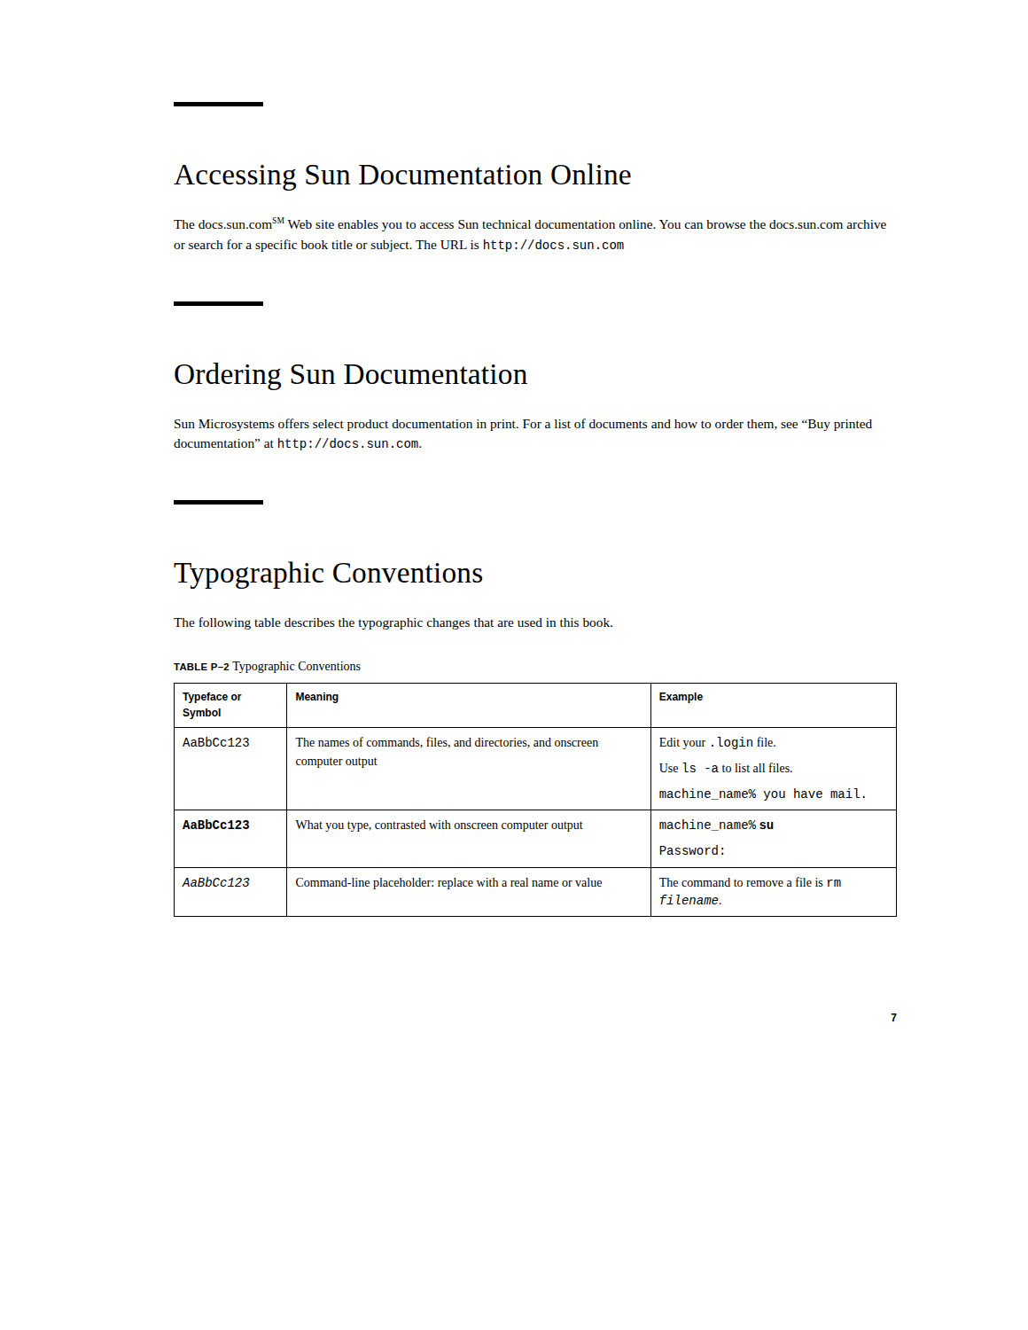Accessing Sun Documentation Online
The docs.sun.comSM Web site enables you to access Sun technical documentation online. You can browse the docs.sun.com archive or search for a specific book title or subject. The URL is http://docs.sun.com
Ordering Sun Documentation
Sun Microsystems offers select product documentation in print. For a list of documents and how to order them, see “Buy printed documentation” at http://docs.sun.com.
Typographic Conventions
The following table describes the typographic changes that are used in this book.
TABLE P–2 Typographic Conventions
| Typeface or Symbol | Meaning | Example |
| --- | --- | --- |
| AaBbCc123 | The names of commands, files, and directories, and onscreen computer output | Edit your .login file. Use ls -a to list all files. machine_name% you have mail. |
| AaBbCc123 | What you type, contrasted with onscreen computer output | machine_name% su Password: |
| AaBbCc123 | Command-line placeholder: replace with a real name or value | The command to remove a file is rm filename . |
7